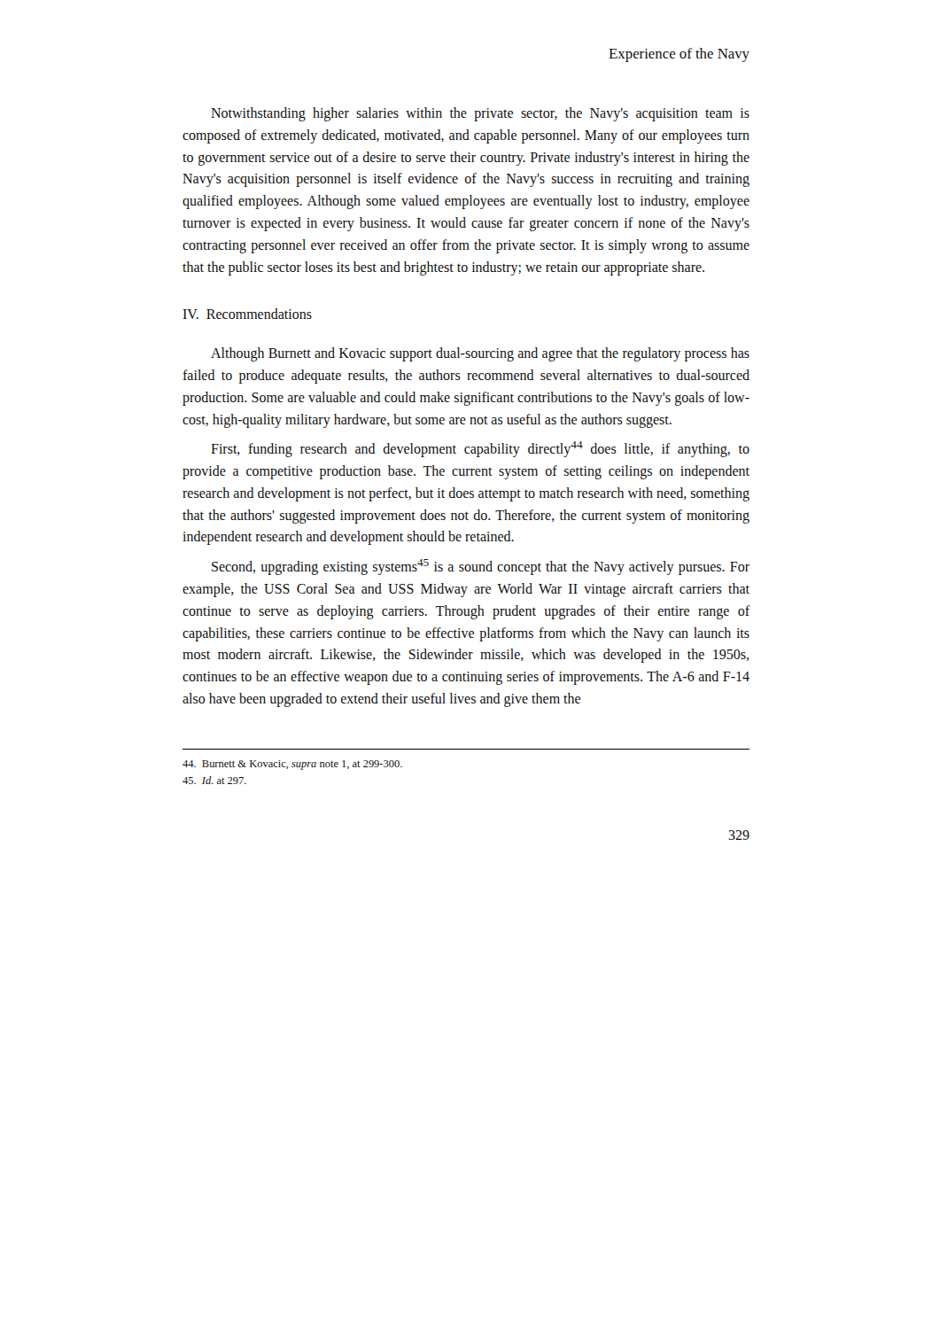Experience of the Navy
Notwithstanding higher salaries within the private sector, the Navy's acquisition team is composed of extremely dedicated, motivated, and capable personnel. Many of our employees turn to government service out of a desire to serve their country. Private industry's interest in hiring the Navy's acquisition personnel is itself evidence of the Navy's success in recruiting and training qualified employees. Although some valued employees are eventually lost to industry, employee turnover is expected in every business. It would cause far greater concern if none of the Navy's contracting personnel ever received an offer from the private sector. It is simply wrong to assume that the public sector loses its best and brightest to industry; we retain our appropriate share.
IV. Recommendations
Although Burnett and Kovacic support dual-sourcing and agree that the regulatory process has failed to produce adequate results, the authors recommend several alternatives to dual-sourced production. Some are valuable and could make significant contributions to the Navy's goals of low-cost, high-quality military hardware, but some are not as useful as the authors suggest.
First, funding research and development capability directly44 does little, if anything, to provide a competitive production base. The current system of setting ceilings on independent research and development is not perfect, but it does attempt to match research with need, something that the authors' suggested improvement does not do. Therefore, the current system of monitoring independent research and development should be retained.
Second, upgrading existing systems45 is a sound concept that the Navy actively pursues. For example, the USS Coral Sea and USS Midway are World War II vintage aircraft carriers that continue to serve as deploying carriers. Through prudent upgrades of their entire range of capabilities, these carriers continue to be effective platforms from which the Navy can launch its most modern aircraft. Likewise, the Sidewinder missile, which was developed in the 1950s, continues to be an effective weapon due to a continuing series of improvements. The A-6 and F-14 also have been upgraded to extend their useful lives and give them the
44. Burnett & Kovacic, supra note 1, at 299-300.
45. Id. at 297.
329